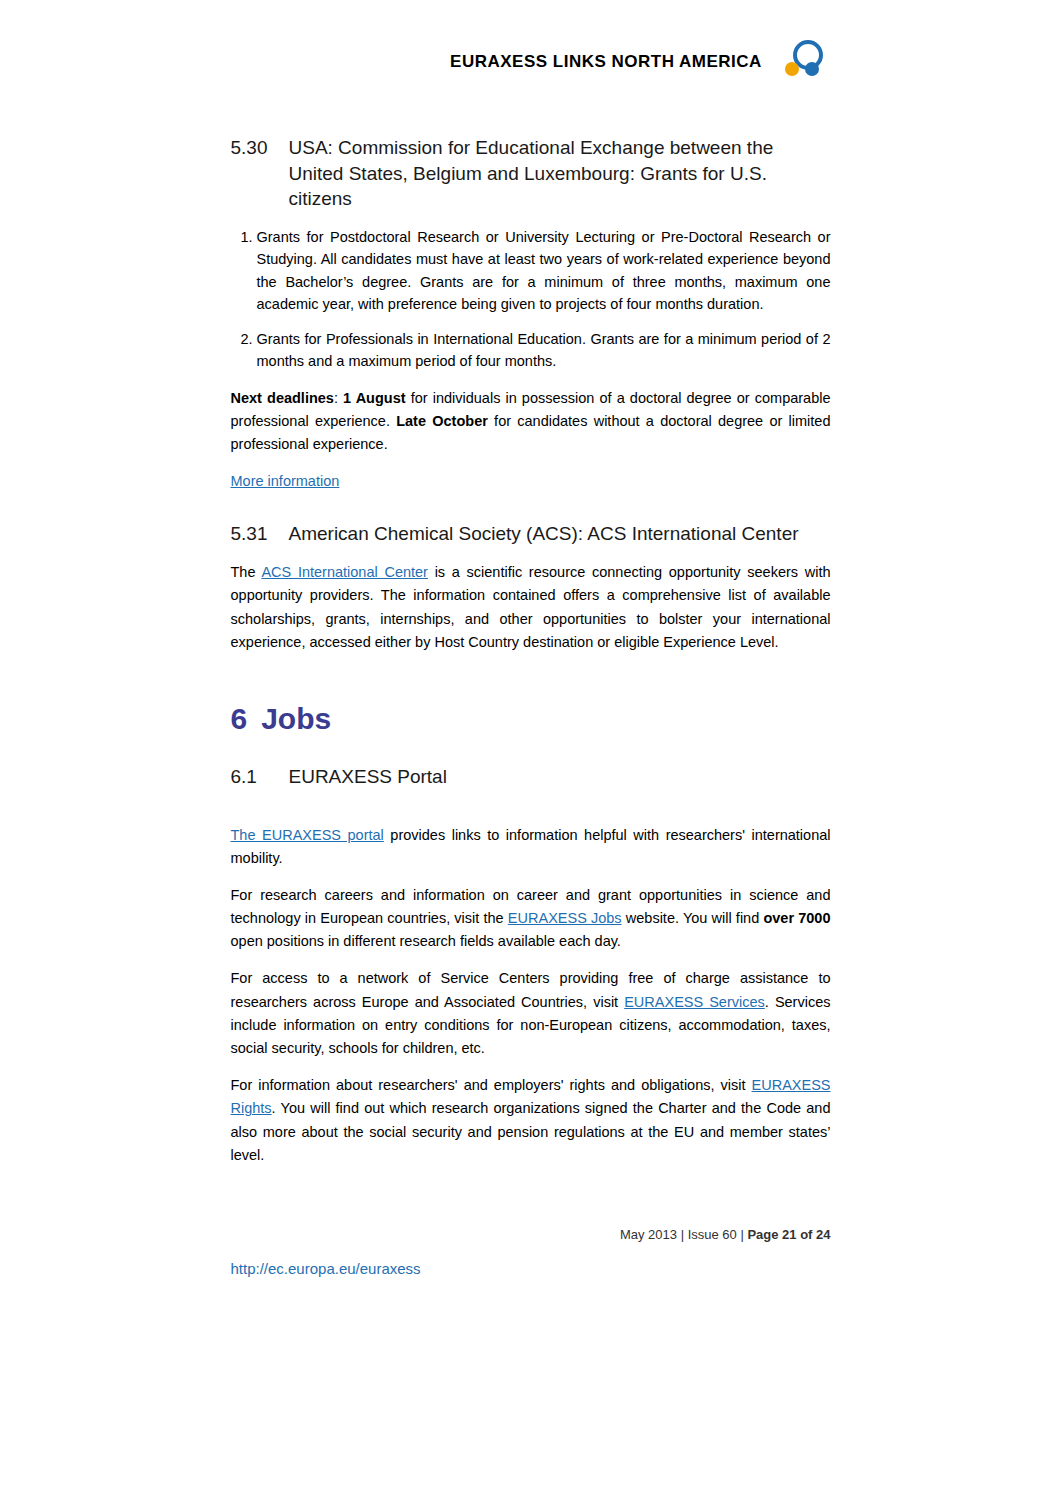EURAXESS LINKS NORTH AMERICA
5.30 USA: Commission for Educational Exchange between the United States, Belgium and Luxembourg: Grants for U.S. citizens
Grants for Postdoctoral Research or University Lecturing or Pre-Doctoral Research or Studying. All candidates must have at least two years of work-related experience beyond the Bachelor’s degree. Grants are for a minimum of three months, maximum one academic year, with preference being given to projects of four months duration.
Grants for Professionals in International Education. Grants are for a minimum period of 2 months and a maximum period of four months.
Next deadlines: 1 August for individuals in possession of a doctoral degree or comparable professional experience. Late October for candidates without a doctoral degree or limited professional experience.
More information
5.31 American Chemical Society (ACS): ACS International Center
The ACS International Center is a scientific resource connecting opportunity seekers with opportunity providers. The information contained offers a comprehensive list of available scholarships, grants, internships, and other opportunities to bolster your international experience, accessed either by Host Country destination or eligible Experience Level.
6 Jobs
6.1 EURAXESS Portal
The EURAXESS portal provides links to information helpful with researchers' international mobility.
For research careers and information on career and grant opportunities in science and technology in European countries, visit the EURAXESS Jobs website. You will find over 7000 open positions in different research fields available each day.
For access to a network of Service Centers providing free of charge assistance to researchers across Europe and Associated Countries, visit EURAXESS Services. Services include information on entry conditions for non-European citizens, accommodation, taxes, social security, schools for children, etc.
For information about researchers' and employers' rights and obligations, visit EURAXESS Rights. You will find out which research organizations signed the Charter and the Code and also more about the social security and pension regulations at the EU and member states’ level.
May 2013 | Issue 60 | Page 21 of 24
http://ec.europa.eu/euraxess